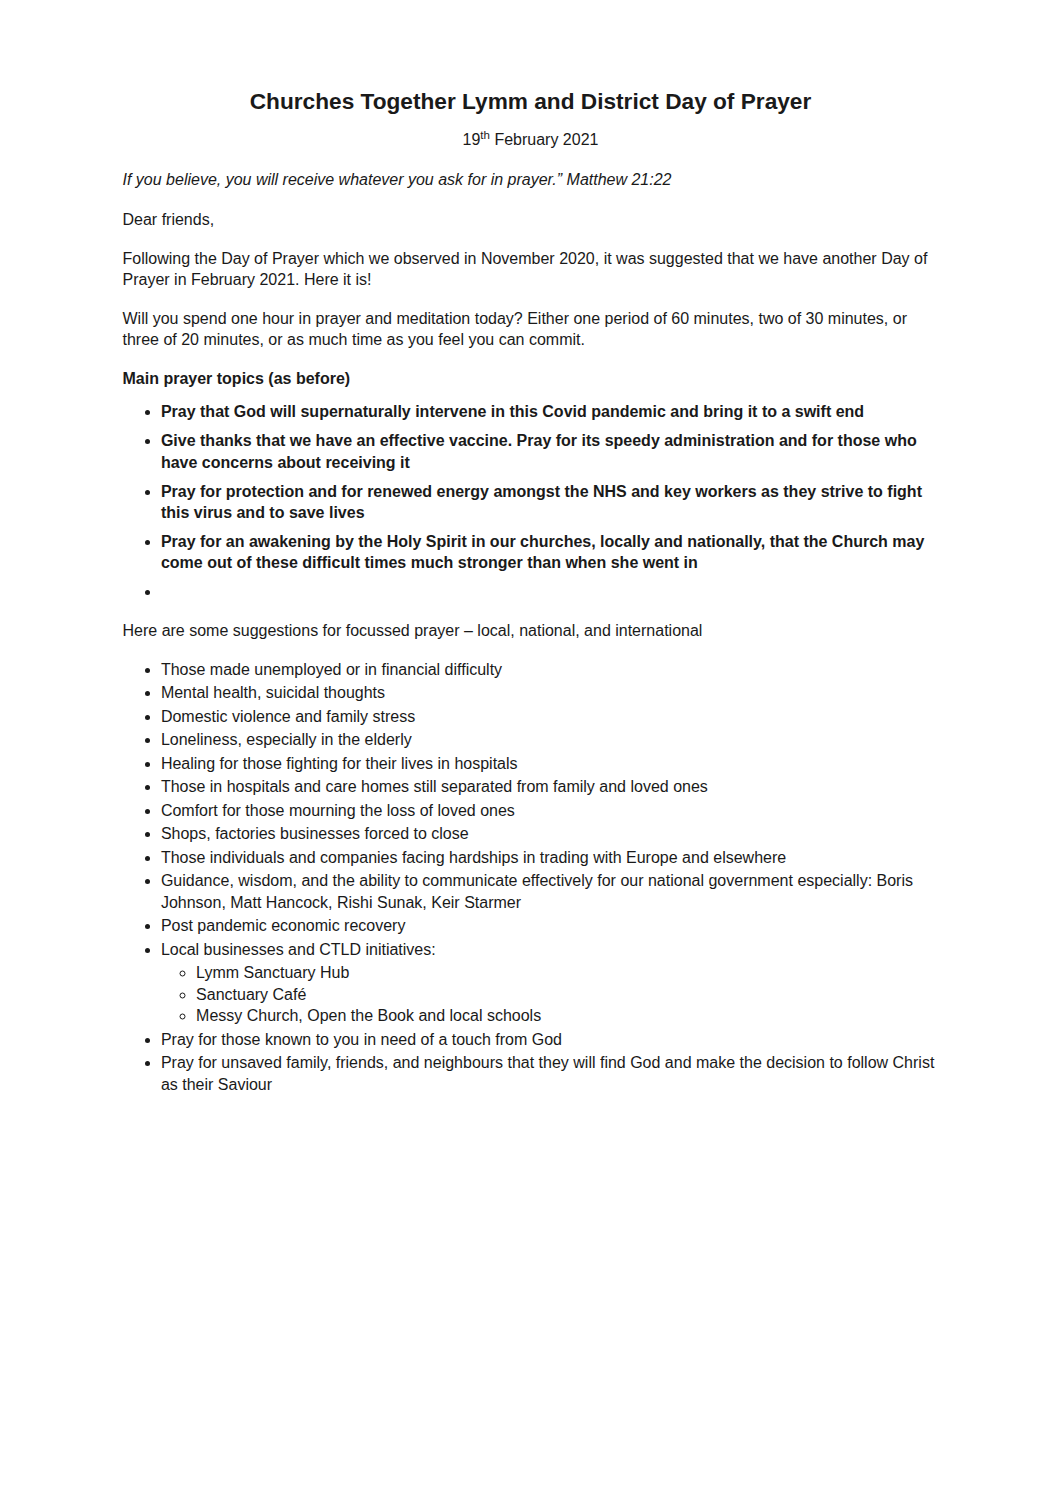Churches Together Lymm and District Day of Prayer
19th February 2021
If you believe, you will receive whatever you ask for in prayer.” Matthew 21:22
Dear friends,
Following the Day of Prayer which we observed in November 2020, it was suggested that we have another Day of Prayer in February 2021. Here it is!
Will you spend one hour in prayer and meditation today? Either one period of 60 minutes, two of 30 minutes, or three of 20 minutes, or as much time as you feel you can commit.
Main prayer topics (as before)
Pray that God will supernaturally intervene in this Covid pandemic and bring it to a swift end
Give thanks that we have an effective vaccine. Pray for its speedy administration and for those who have concerns about receiving it
Pray for protection and for renewed energy amongst the NHS and key workers as they strive to fight this virus and to save lives
Pray for an awakening by the Holy Spirit in our churches, locally and nationally, that the Church may come out of these difficult times much stronger than when she went in
Here are some suggestions for focussed prayer – local, national, and international
Those made unemployed or in financial difficulty
Mental health, suicidal thoughts
Domestic violence and family stress
Loneliness, especially in the elderly
Healing for those fighting for their lives in hospitals
Those in hospitals and care homes still separated from family and loved ones
Comfort for those mourning the loss of loved ones
Shops, factories businesses forced to close
Those individuals and companies facing hardships in trading with Europe and elsewhere
Guidance, wisdom, and the ability to communicate effectively for our national government especially: Boris Johnson, Matt Hancock, Rishi Sunak, Keir Starmer
Post pandemic economic recovery
Local businesses and CTLD initiatives:
Lymm Sanctuary Hub
Sanctuary Café
Messy Church, Open the Book and local schools
Pray for those known to you in need of a touch from God
Pray for unsaved family, friends, and neighbours that they will find God and make the decision to follow Christ as their Saviour